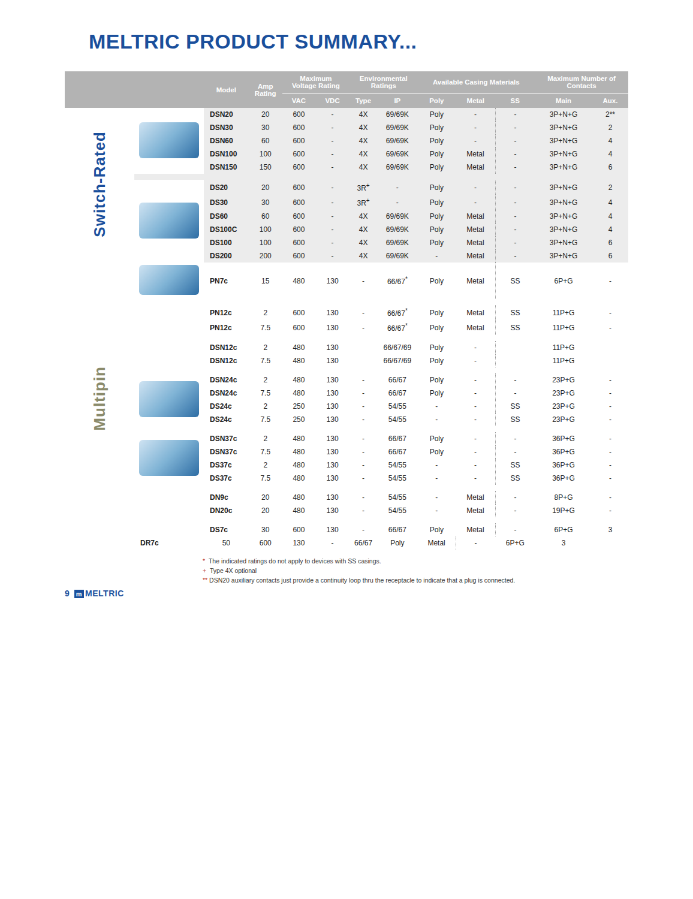MELTRIC PRODUCT SUMMARY...
| | | Model | Amp Rating | Maximum Voltage Rating | Environmental Ratings | Available Casing Materials | Maximum Number of Contacts |
| --- | --- | --- | --- | --- | --- | --- | --- |
| VAC | VDC | Type | IP | Poly | Metal | SS | Main | Aux. |
| Switch-Rated | | DSN20 | 20 | 600 | - | 4X | 69/69K | Poly | - | - | 3P+N+G | 2** |
| DSN30 | 30 | 600 | - | 4X | 69/69K | Poly | - | - | 3P+N+G | 2 |
| DSN60 | 60 | 600 | - | 4X | 69/69K | Poly | - | - | 3P+N+G | 4 |
| DSN100 | 100 | 600 | - | 4X | 69/69K | Poly | Metal | - | 3P+N+G | 4 |
| DSN150 | 150 | 600 | - | 4X | 69/69K | Poly | Metal | - | 3P+N+G | 6 |
| | DS20 | 20 | 600 | - | 3R + | - | Poly | - | - | 3P+N+G | 2 |
| DS30 | 30 | 600 | - | 3R + | - | Poly | - | - | 3P+N+G | 4 |
| DS60 | 60 | 600 | - | 4X | 69/69K | Poly | Metal | - | 3P+N+G | 4 |
| DS100C | 100 | 600 | - | 4X | 69/69K | Poly | Metal | - | 3P+N+G | 4 |
| DS100 | 100 | 600 | - | 4X | 69/69K | Poly | Metal | - | 3P+N+G | 6 |
| DS200 | 200 | 600 | - | 4X | 69/69K | - | Metal | - | 3P+N+G | 6 |
| Multipin | | PN7c | 15 | 480 | 130 | - | 66/67 * | Poly | Metal | SS | 6P+G | - |
| | PN12c | 2 | 600 | 130 | - | 66/67 * | Poly | Metal | SS | 11P+G | - |
| | PN12c | 7.5 | 600 | 130 | - | 66/67 * | Poly | Metal | SS | 11P+G | - |
| | DSN12c | 2 | 480 | 130 | | 66/67/69 | Poly | - | | 11P+G | |
| | DSN12c | 7.5 | 480 | 130 | | 66/67/69 | Poly | - | | 11P+G | |
| | DSN24c | 2 | 480 | 130 | - | 66/67 | Poly | - | - | 23P+G | - |
| DSN24c | 7.5 | 480 | 130 | - | 66/67 | Poly | - | - | 23P+G | - |
| DS24c | 2 | 250 | 130 | - | 54/55 | - | - | SS | 23P+G | - |
| DS24c | 7.5 | 250 | 130 | - | 54/55 | - | - | SS | 23P+G | - |
| | DSN37c | 2 | 480 | 130 | - | 66/67 | Poly | - | - | 36P+G | - |
| DSN37c | 7.5 | 480 | 130 | - | 66/67 | Poly | - | - | 36P+G | - |
| DS37c | 2 | 480 | 130 | - | 54/55 | - | - | SS | 36P+G | - |
| DS37c | 7.5 | 480 | 130 | - | 54/55 | - | - | SS | 36P+G | - |
| | DN9c | 20 | 480 | 130 | - | 54/55 | - | Metal | - | 8P+G | - |
| | DN20c | 20 | 480 | 130 | - | 54/55 | - | Metal | - | 19P+G | - |
| | DS7c | 30 | 600 | 130 | - | 66/67 | Poly | Metal | - | 6P+G | 3 |
| | DR7c | 50 | 600 | 130 | - | 66/67 | Poly | Metal | - | 6P+G | 3 |
* The indicated ratings do not apply to devices with SS casings.
+ Type 4X optional
** DSN20 auxiliary contacts just provide a continuity loop thru the receptacle to indicate that a plug is connected.
9 m MELTRIC